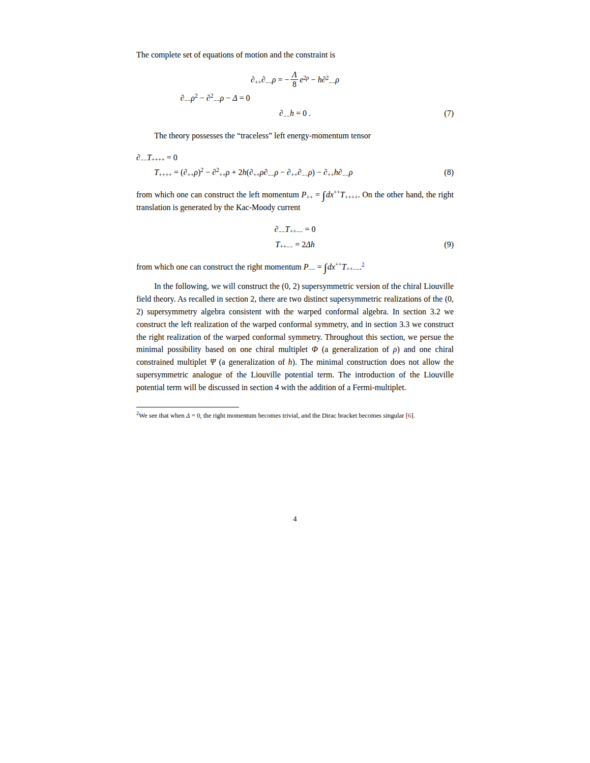The complete set of equations of motion and the constraint is
∂++∂−−ρ = −Λ 8 e2ρ − h∂2−−ρ
∂−−ρ2 − ∂2−−ρ − Δ = 0
∂−−h = 0 . (7)
The theory possesses the “traceless” left energy-momentum tensor
∂−−T++++ = 0
T++++ = (∂++ρ)2 − ∂2++ρ + 2h(∂++ρ∂−−ρ − ∂++∂−−ρ) − ∂++h∂−−ρ (8)
from which one can construct the left momentum P++ = ∫dx++T++++. On the other hand, the right translation is generated by the Kac-Moody current
∂−−T++−− = 0
T++−− = 2Δh (9)
from which one can construct the right momentum P−− = ∫dx++T++−−.2
In the following, we will construct the (0, 2) supersymmetric version of the chiral Liouville field theory. As recalled in section 2, there are two distinct supersymmetric realizations of the (0, 2) supersymmetry algebra consistent with the warped conformal algebra. In section 3.2 we construct the left realization of the warped conformal symmetry, and in section 3.3 we construct the right realization of the warped conformal symmetry. Throughout this section, we persue the minimal possibility based on one chiral multiplet Φ (a generalization of ρ) and one chiral constrained multiplet Ψ (a generalization of h). The minimal construction does not allow the supersymmetric analogue of the Liouville potential term. The introduction of the Liouville potential term will be discussed in section 4 with the addition of a Fermi-multiplet.
2 We see that when Δ = 0, the right momentum becomes trivial, and the Dirac bracket becomes singular [6].
4